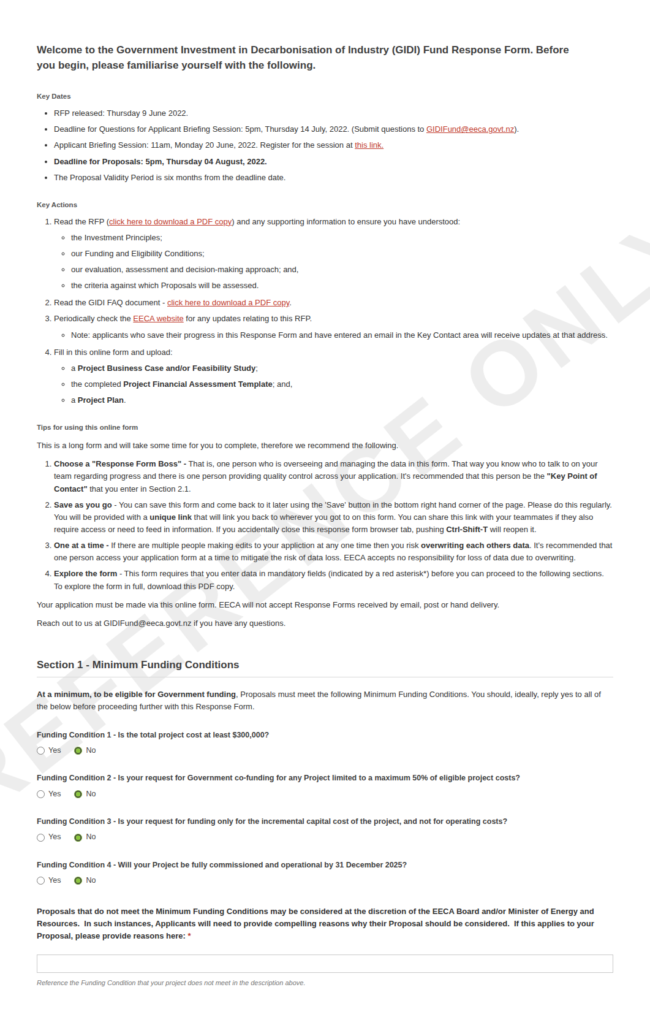REFERENCE ONLY
Welcome to the Government Investment in Decarbonisation of Industry (GIDI) Fund Response Form. Before you begin, please familiarise yourself with the following.
Key Dates
RFP released: Thursday 9 June 2022.
Deadline for Questions for Applicant Briefing Session: 5pm, Thursday 14 July, 2022. (Submit questions to GIDIFund@eeca.govt.nz).
Applicant Briefing Session: 11am, Monday 20 June, 2022. Register for the session at this link.
Deadline for Proposals: 5pm, Thursday 04 August, 2022.
The Proposal Validity Period is six months from the deadline date.
Key Actions
Read the RFP (click here to download a PDF copy) and any supporting information to ensure you have understood:
the Investment Principles;
our Funding and Eligibility Conditions;
our evaluation, assessment and decision-making approach; and,
the criteria against which Proposals will be assessed.
Read the GIDI FAQ document - click here to download a PDF copy.
Periodically check the EECA website for any updates relating to this RFP.
Note: applicants who save their progress in this Response Form and have entered an email in the Key Contact area will receive updates at that address.
Fill in this online form and upload:
a Project Business Case and/or Feasibility Study;
the completed Project Financial Assessment Template; and,
a Project Plan.
Tips for using this online form
This is a long form and will take some time for you to complete, therefore we recommend the following.
Choose a "Response Form Boss" - That is, one person who is overseeing and managing the data in this form. That way you know who to talk to on your team regarding progress and there is one person providing quality control across your application. It's recommended that this person be the "Key Point of Contact" that you enter in Section 2.1.
Save as you go - You can save this form and come back to it later using the 'Save' button in the bottom right hand corner of the page. Please do this regularly. You will be provided with a unique link that will link you back to wherever you got to on this form. You can share this link with your teammates if they also require access or need to feed in information. If you accidentally close this response form browser tab, pushing Ctrl-Shift-T will reopen it.
One at a time - If there are multiple people making edits to your appliction at any one time then you risk overwriting each others data. It's recommended that one person access your application form at a time to mitigate the risk of data loss. EECA accepts no responsibility for loss of data due to overwriting.
Explore the form - This form requires that you enter data in mandatory fields (indicated by a red asterisk*) before you can proceed to the following sections. To explore the form in full, download this PDF copy.
Your application must be made via this online form. EECA will not accept Response Forms received by email, post or hand delivery.
Reach out to us at GIDIFund@eeca.govt.nz if you have any questions.
Section 1 - Minimum Funding Conditions
At a minimum, to be eligible for Government funding, Proposals must meet the following Minimum Funding Conditions. You should, ideally, reply yes to all of the below before proceeding further with this Response Form.
Funding Condition 1 - Is the total project cost at least $300,000?
Yes No
Funding Condition 2 - Is your request for Government co-funding for any Project limited to a maximum 50% of eligible project costs?
Yes No
Funding Condition 3 - Is your request for funding only for the incremental capital cost of the project, and not for operating costs?
Yes No
Funding Condition 4 - Will your Project be fully commissioned and operational by 31 December 2025?
Yes No
Proposals that do not meet the Minimum Funding Conditions may be considered at the discretion of the EECA Board and/or Minister of Energy and Resources. In such instances, Applicants will need to provide compelling reasons why their Proposal should be considered. If this applies to your Proposal, please provide reasons here: *
Reference the Funding Condition that your project does not meet in the description above.